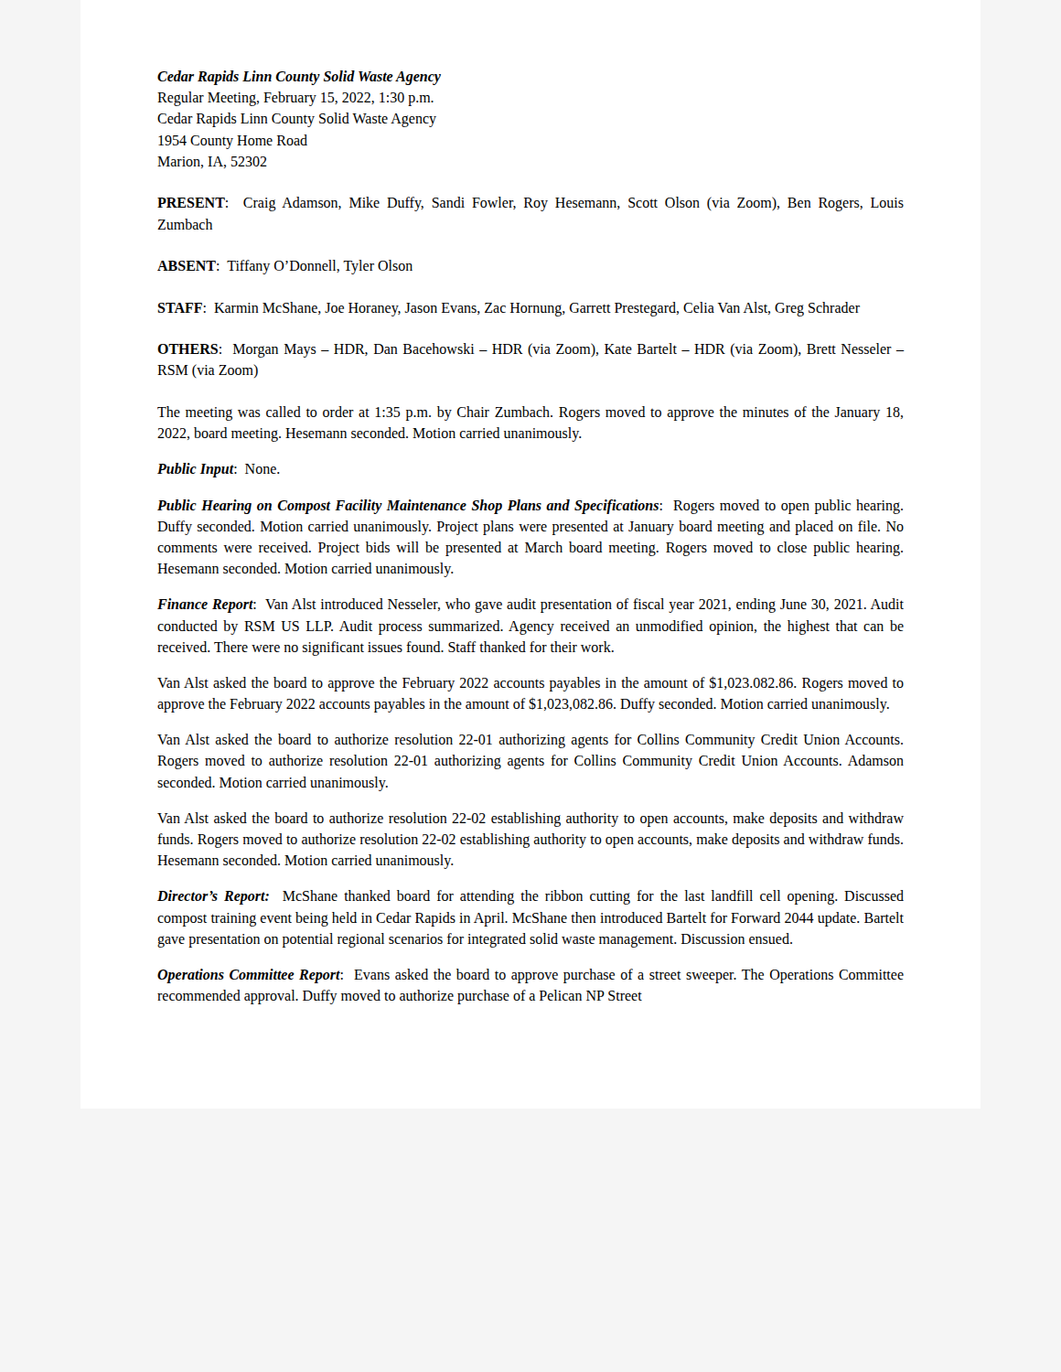Cedar Rapids Linn County Solid Waste Agency
Regular Meeting, February 15, 2022, 1:30 p.m.
Cedar Rapids Linn County Solid Waste Agency
1954 County Home Road
Marion, IA, 52302
PRESENT: Craig Adamson, Mike Duffy, Sandi Fowler, Roy Hesemann, Scott Olson (via Zoom), Ben Rogers, Louis Zumbach
ABSENT: Tiffany O’Donnell, Tyler Olson
STAFF: Karmin McShane, Joe Horaney, Jason Evans, Zac Hornung, Garrett Prestegard, Celia Van Alst, Greg Schrader
OTHERS: Morgan Mays – HDR, Dan Bacehowski – HDR (via Zoom), Kate Bartelt – HDR (via Zoom), Brett Nesseler – RSM (via Zoom)
The meeting was called to order at 1:35 p.m. by Chair Zumbach. Rogers moved to approve the minutes of the January 18, 2022, board meeting. Hesemann seconded. Motion carried unanimously.
Public Input: None.
Public Hearing on Compost Facility Maintenance Shop Plans and Specifications: Rogers moved to open public hearing. Duffy seconded. Motion carried unanimously. Project plans were presented at January board meeting and placed on file. No comments were received. Project bids will be presented at March board meeting. Rogers moved to close public hearing. Hesemann seconded. Motion carried unanimously.
Finance Report: Van Alst introduced Nesseler, who gave audit presentation of fiscal year 2021, ending June 30, 2021. Audit conducted by RSM US LLP. Audit process summarized. Agency received an unmodified opinion, the highest that can be received. There were no significant issues found. Staff thanked for their work.
Van Alst asked the board to approve the February 2022 accounts payables in the amount of $1,023.082.86. Rogers moved to approve the February 2022 accounts payables in the amount of $1,023,082.86. Duffy seconded. Motion carried unanimously.
Van Alst asked the board to authorize resolution 22-01 authorizing agents for Collins Community Credit Union Accounts. Rogers moved to authorize resolution 22-01 authorizing agents for Collins Community Credit Union Accounts. Adamson seconded. Motion carried unanimously.
Van Alst asked the board to authorize resolution 22-02 establishing authority to open accounts, make deposits and withdraw funds. Rogers moved to authorize resolution 22-02 establishing authority to open accounts, make deposits and withdraw funds. Hesemann seconded. Motion carried unanimously.
Director’s Report: McShane thanked board for attending the ribbon cutting for the last landfill cell opening. Discussed compost training event being held in Cedar Rapids in April. McShane then introduced Bartelt for Forward 2044 update. Bartelt gave presentation on potential regional scenarios for integrated solid waste management. Discussion ensued.
Operations Committee Report: Evans asked the board to approve purchase of a street sweeper. The Operations Committee recommended approval. Duffy moved to authorize purchase of a Pelican NP Street